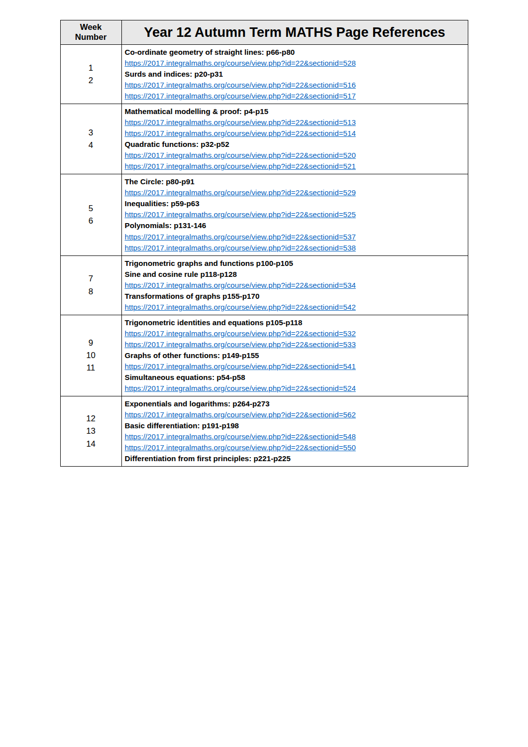| Week Number | Year 12 Autumn Term MATHS Page References |
| --- | --- |
| 1 2 | Co-ordinate geometry of straight lines: p66-p80 https://2017.integralmaths.org/course/view.php?id=22&sectionid=528 Surds and indices: p20-p31 https://2017.integralmaths.org/course/view.php?id=22&sectionid=516 https://2017.integralmaths.org/course/view.php?id=22&sectionid=517 |
| 3 4 | Mathematical modelling & proof: p4-p15 https://2017.integralmaths.org/course/view.php?id=22&sectionid=513 https://2017.integralmaths.org/course/view.php?id=22&sectionid=514 Quadratic functions: p32-p52 https://2017.integralmaths.org/course/view.php?id=22&sectionid=520 https://2017.integralmaths.org/course/view.php?id=22&sectionid=521 |
| 5 6 | The Circle: p80-p91 https://2017.integralmaths.org/course/view.php?id=22&sectionid=529 Inequalities: p59-p63 https://2017.integralmaths.org/course/view.php?id=22&sectionid=525 Polynomials: p131-146 https://2017.integralmaths.org/course/view.php?id=22&sectionid=537 https://2017.integralmaths.org/course/view.php?id=22&sectionid=538 |
| 7 8 | Trigonometric graphs and functions p100-p105 Sine and cosine rule p118-p128 https://2017.integralmaths.org/course/view.php?id=22&sectionid=534 Transformations of graphs p155-p170 https://2017.integralmaths.org/course/view.php?id=22&sectionid=542 |
| 9 10 11 | Trigonometric identities and equations p105-p118 https://2017.integralmaths.org/course/view.php?id=22&sectionid=532 https://2017.integralmaths.org/course/view.php?id=22&sectionid=533 Graphs of other functions: p149-p155 https://2017.integralmaths.org/course/view.php?id=22&sectionid=541 Simultaneous equations: p54-p58 https://2017.integralmaths.org/course/view.php?id=22&sectionid=524 |
| 12 13 14 | Exponentials and logarithms: p264-p273 https://2017.integralmaths.org/course/view.php?id=22&sectionid=562 Basic differentiation: p191-p198 https://2017.integralmaths.org/course/view.php?id=22&sectionid=548 https://2017.integralmaths.org/course/view.php?id=22&sectionid=550 Differentiation from first principles: p221-p225 |